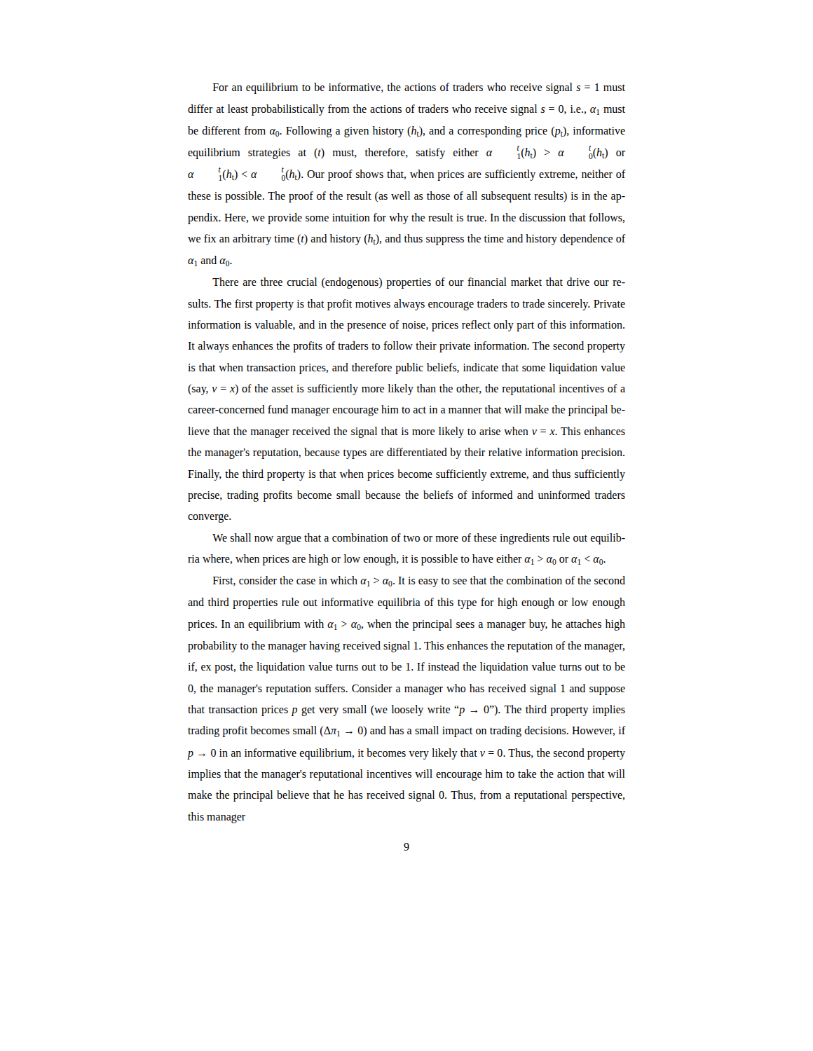For an equilibrium to be informative, the actions of traders who receive signal s = 1 must differ at least probabilistically from the actions of traders who receive signal s = 0, i.e., α1 must be different from α0. Following a given history (ht), and a corresponding price (pt), informative equilibrium strategies at (t) must, therefore, satisfy either αt 1(ht) > αt 0(ht) or αt 1(ht) < αt 0(ht). Our proof shows that, when prices are sufficiently extreme, neither of these is possible. The proof of the result (as well as those of all subsequent results) is in the appendix. Here, we provide some intuition for why the result is true. In the discussion that follows, we fix an arbitrary time (t) and history (ht), and thus suppress the time and history dependence of α1 and α0.
There are three crucial (endogenous) properties of our financial market that drive our results. The first property is that profit motives always encourage traders to trade sincerely. Private information is valuable, and in the presence of noise, prices reflect only part of this information. It always enhances the profits of traders to follow their private information. The second property is that when transaction prices, and therefore public beliefs, indicate that some liquidation value (say, v = x) of the asset is sufficiently more likely than the other, the reputational incentives of a career-concerned fund manager encourage him to act in a manner that will make the principal believe that the manager received the signal that is more likely to arise when v = x. This enhances the manager's reputation, because types are differentiated by their relative information precision. Finally, the third property is that when prices become sufficiently extreme, and thus sufficiently precise, trading profits become small because the beliefs of informed and uninformed traders converge.
We shall now argue that a combination of two or more of these ingredients rule out equilibria where, when prices are high or low enough, it is possible to have either α1 > α0 or α1 < α0.
First, consider the case in which α1 > α0. It is easy to see that the combination of the second and third properties rule out informative equilibria of this type for high enough or low enough prices. In an equilibrium with α1 > α0, when the principal sees a manager buy, he attaches high probability to the manager having received signal 1. This enhances the reputation of the manager, if, ex post, the liquidation value turns out to be 1. If instead the liquidation value turns out to be 0, the manager's reputation suffers. Consider a manager who has received signal 1 and suppose that transaction prices p get very small (we loosely write “p → 0”). The third property implies trading profit becomes small (Δπ1 → 0) and has a small impact on trading decisions. However, if p → 0 in an informative equilibrium, it becomes very likely that v = 0. Thus, the second property implies that the manager's reputational incentives will encourage him to take the action that will make the principal believe that he has received signal 0. Thus, from a reputational perspective, this manager
9